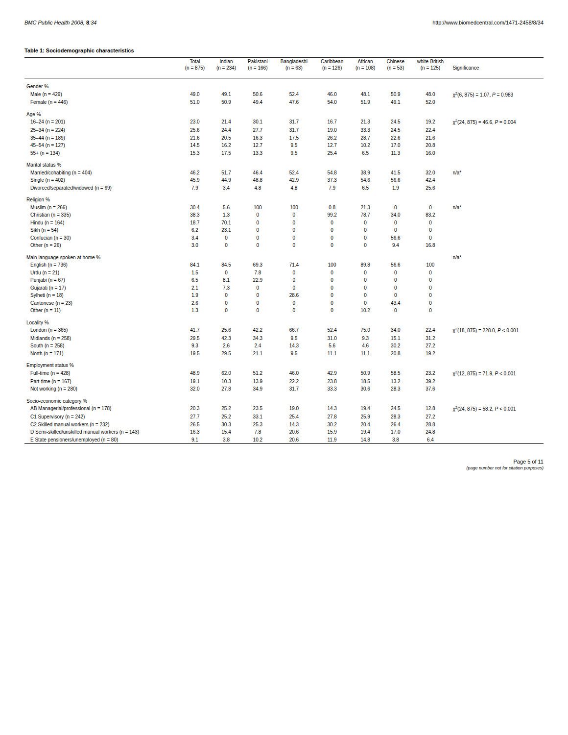BMC Public Health 2008, 8:34
http://www.biomedcentral.com/1471-2458/8/34
Table 1: Sociodemographic characteristics
| | Total (n = 875) | Indian (n = 234) | Pakistani (n = 166) | Bangladeshi (n = 63) | Caribbean (n = 126) | African (n = 108) | Chinese (n = 53) | white-British (n = 125) | Significance |
| --- | --- | --- | --- | --- | --- | --- | --- | --- | --- |
| Gender % | | | | | | | | | |
| Male (n = 429) | 49.0 | 49.1 | 50.6 | 52.4 | 46.0 | 48.1 | 50.9 | 48.0 | χ 2 (6, 875) = 1.07, P = 0.983 |
| Female (n = 446) | 51.0 | 50.9 | 49.4 | 47.6 | 54.0 | 51.9 | 49.1 | 52.0 | |
| Age % | | | | | | | | | |
| 16–24 (n = 201) | 23.0 | 21.4 | 30.1 | 31.7 | 16.7 | 21.3 | 24.5 | 19.2 | χ 2 (24, 875) = 46.6, P = 0.004 |
| 25–34 (n = 224) | 25.6 | 24.4 | 27.7 | 31.7 | 19.0 | 33.3 | 24.5 | 22.4 | |
| 35–44 (n = 189) | 21.6 | 20.5 | 16.3 | 17.5 | 26.2 | 28.7 | 22.6 | 21.6 | |
| 45–54 (n = 127) | 14.5 | 16.2 | 12.7 | 9.5 | 12.7 | 10.2 | 17.0 | 20.8 | |
| 55+ (n = 134) | 15.3 | 17.5 | 13.3 | 9.5 | 25.4 | 6.5 | 11.3 | 16.0 | |
| Marital status % | | | | | | | | | |
| Married/cohabiting (n = 404) | 46.2 | 51.7 | 46.4 | 52.4 | 54.8 | 38.9 | 41.5 | 32.0 | n/a* |
| Single (n = 402) | 45.9 | 44.9 | 48.8 | 42.9 | 37.3 | 54.6 | 56.6 | 42.4 | |
| Divorced/separated/widowed (n = 69) | 7.9 | 3.4 | 4.8 | 4.8 | 7.9 | 6.5 | 1.9 | 25.6 | |
| Religion % | | | | | | | | | |
| Muslim (n = 266) | 30.4 | 5.6 | 100 | 100 | 0.8 | 21.3 | 0 | 0 | n/a* |
| Christian (n = 335) | 38.3 | 1.3 | 0 | 0 | 99.2 | 78.7 | 34.0 | 83.2 | |
| Hindu (n = 164) | 18.7 | 70.1 | 0 | 0 | 0 | 0 | 0 | 0 | |
| Sikh (n = 54) | 6.2 | 23.1 | 0 | 0 | 0 | 0 | 0 | 0 | |
| Confucian (n = 30) | 3.4 | 0 | 0 | 0 | 0 | 0 | 56.6 | 0 | |
| Other (n = 26) | 3.0 | 0 | 0 | 0 | 0 | 0 | 9.4 | 16.8 | |
| Main language spoken at home % | | | | | | | | | n/a* |
| English (n = 736) | 84.1 | 84.5 | 69.3 | 71.4 | 100 | 89.8 | 56.6 | 100 | |
| Urdu (n = 21) | 1.5 | 0 | 7.8 | 0 | 0 | 0 | 0 | 0 | |
| Punjabi (n = 67) | 6.5 | 8.1 | 22.9 | 0 | 0 | 0 | 0 | 0 | |
| Gujarati (n = 17) | 2.1 | 7.3 | 0 | 0 | 0 | 0 | 0 | 0 | |
| Sylheti (n = 18) | 1.9 | 0 | 0 | 28.6 | 0 | 0 | 0 | 0 | |
| Cantonese (n = 23) | 2.6 | 0 | 0 | 0 | 0 | 0 | 43.4 | 0 | |
| Other (n = 11) | 1.3 | 0 | 0 | 0 | 0 | 10.2 | 0 | 0 | |
| Locality % | | | | | | | | | |
| London (n = 365) | 41.7 | 25.6 | 42.2 | 66.7 | 52.4 | 75.0 | 34.0 | 22.4 | χ 2 (18, 875) = 228.0, P < 0.001 |
| Midlands (n = 258) | 29.5 | 42.3 | 34.3 | 9.5 | 31.0 | 9.3 | 15.1 | 31.2 | |
| South (n = 258) | 9.3 | 2.6 | 2.4 | 14.3 | 5.6 | 4.6 | 30.2 | 27.2 | |
| North (n = 171) | 19.5 | 29.5 | 21.1 | 9.5 | 11.1 | 11.1 | 20.8 | 19.2 | |
| Employment status % | | | | | | | | | |
| Full-time (n = 428) | 48.9 | 62.0 | 51.2 | 46.0 | 42.9 | 50.9 | 58.5 | 23.2 | χ 2 (12, 875) = 71.9, P < 0.001 |
| Part-time (n = 167) | 19.1 | 10.3 | 13.9 | 22.2 | 23.8 | 18.5 | 13.2 | 39.2 | |
| Not working (n = 280) | 32.0 | 27.8 | 34.9 | 31.7 | 33.3 | 30.6 | 28.3 | 37.6 | |
| Socio-economic category % | | | | | | | | | |
| AB Managerial/professional (n = 178) | 20.3 | 25.2 | 23.5 | 19.0 | 14.3 | 19.4 | 24.5 | 12.8 | χ 2 (24, 875) = 58.2, P < 0.001 |
| C1 Supervisory (n = 242) | 27.7 | 25.2 | 33.1 | 25.4 | 27.8 | 25.9 | 28.3 | 27.2 | |
| C2 Skilled manual workers (n = 232) | 26.5 | 30.3 | 25.3 | 14.3 | 30.2 | 20.4 | 26.4 | 28.8 | |
| D Semi-skilled/unskilled manual workers (n = 143) | 16.3 | 15.4 | 7.8 | 20.6 | 15.9 | 19.4 | 17.0 | 24.8 | |
| E State pensioners/unemployed (n = 80) | 9.1 | 3.8 | 10.2 | 20.6 | 11.9 | 14.8 | 3.8 | 6.4 | |
Page 5 of 11
(page number not for citation purposes)